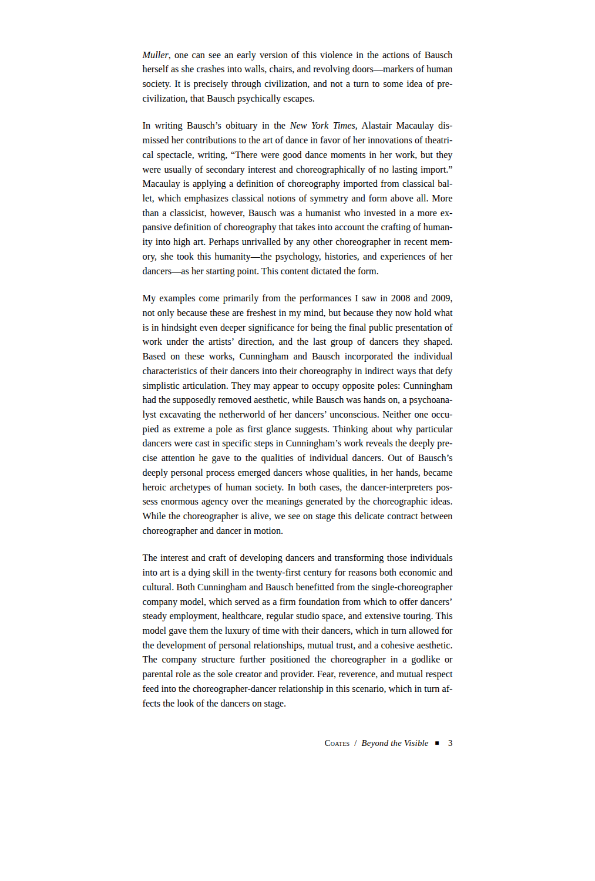Muller, one can see an early version of this violence in the actions of Bausch herself as she crashes into walls, chairs, and revolving doors—markers of human society. It is precisely through civilization, and not a turn to some idea of pre-civilization, that Bausch psychically escapes.
In writing Bausch’s obituary in the New York Times, Alastair Macaulay dismissed her contributions to the art of dance in favor of her innovations of theatrical spectacle, writing, “There were good dance moments in her work, but they were usually of secondary interest and choreographically of no lasting import.” Macaulay is applying a definition of choreography imported from classical ballet, which emphasizes classical notions of symmetry and form above all. More than a classicist, however, Bausch was a humanist who invested in a more expansive definition of choreography that takes into account the crafting of humanity into high art. Perhaps unrivalled by any other choreographer in recent memory, she took this humanity—the psychology, histories, and experiences of her dancers—as her starting point. This content dictated the form.
My examples come primarily from the performances I saw in 2008 and 2009, not only because these are freshest in my mind, but because they now hold what is in hindsight even deeper significance for being the final public presentation of work under the artists’ direction, and the last group of dancers they shaped. Based on these works, Cunningham and Bausch incorporated the individual characteristics of their dancers into their choreography in indirect ways that defy simplistic articulation. They may appear to occupy opposite poles: Cunningham had the supposedly removed aesthetic, while Bausch was hands on, a psychoanalyst excavating the netherworld of her dancers’ unconscious. Neither one occupied as extreme a pole as first glance suggests. Thinking about why particular dancers were cast in specific steps in Cunningham’s work reveals the deeply precise attention he gave to the qualities of individual dancers. Out of Bausch’s deeply personal process emerged dancers whose qualities, in her hands, became heroic archetypes of human society. In both cases, the dancer-interpreters possess enormous agency over the meanings generated by the choreographic ideas. While the choreographer is alive, we see on stage this delicate contract between choreographer and dancer in motion.
The interest and craft of developing dancers and transforming those individuals into art is a dying skill in the twenty-first century for reasons both economic and cultural. Both Cunningham and Bausch benefitted from the single-choreographer company model, which served as a firm foundation from which to offer dancers’ steady employment, healthcare, regular studio space, and extensive touring. This model gave them the luxury of time with their dancers, which in turn allowed for the development of personal relationships, mutual trust, and a cohesive aesthetic. The company structure further positioned the choreographer in a godlike or parental role as the sole creator and provider. Fear, reverence, and mutual respect feed into the choreographer-dancer relationship in this scenario, which in turn affects the look of the dancers on stage.
Coates / Beyond the Visible ■ 3